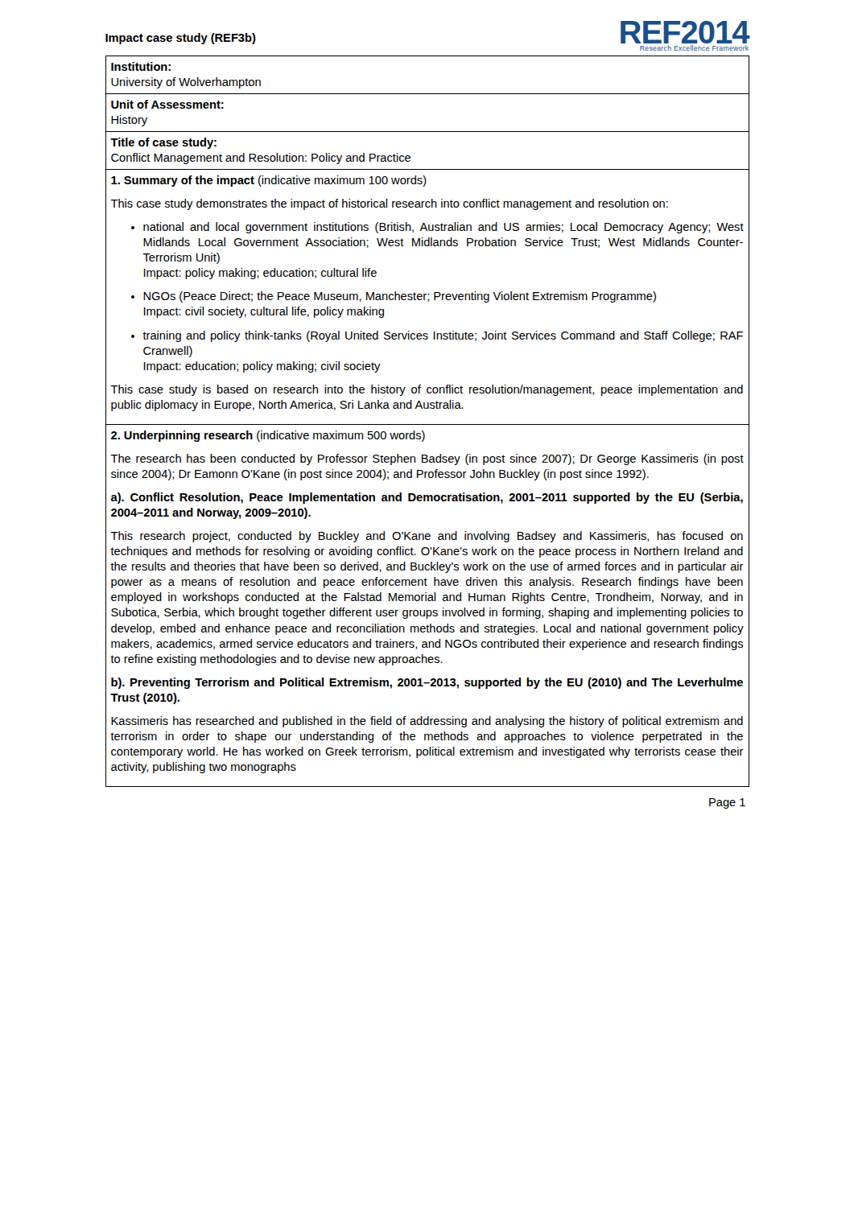Impact case study (REF3b)
REF2014
Research Excellence Framework
| Institution: University of Wolverhampton |
| Unit of Assessment: History |
| Title of case study: Conflict Management and Resolution: Policy and Practice |
| 1. Summary of the impact (indicative maximum 100 words) This case study demonstrates the impact of historical research into conflict management and resolution on: national and local government institutions (British, Australian and US armies; Local Democracy Agency; West Midlands Local Government Association; West Midlands Probation Service Trust; West Midlands Counter-Terrorism Unit) Impact: policy making; education; cultural life NGOs (Peace Direct; the Peace Museum, Manchester; Preventing Violent Extremism Programme) Impact: civil society, cultural life, policy making training and policy think-tanks (Royal United Services Institute; Joint Services Command and Staff College; RAF Cranwell) Impact: education; policy making; civil society This case study is based on research into the history of conflict resolution/management, peace implementation and public diplomacy in Europe, North America, Sri Lanka and Australia. |
| 2. Underpinning research (indicative maximum 500 words) The research has been conducted by Professor Stephen Badsey (in post since 2007); Dr George Kassimeris (in post since 2004); Dr Eamonn O'Kane (in post since 2004); and Professor John Buckley (in post since 1992). a). Conflict Resolution, Peace Implementation and Democratisation, 2001–2011 supported by the EU (Serbia, 2004–2011 and Norway, 2009–2010). This research project, conducted by Buckley and O'Kane and involving Badsey and Kassimeris, has focused on techniques and methods for resolving or avoiding conflict. O'Kane's work on the peace process in Northern Ireland and the results and theories that have been so derived, and Buckley's work on the use of armed forces and in particular air power as a means of resolution and peace enforcement have driven this analysis. Research findings have been employed in workshops conducted at the Falstad Memorial and Human Rights Centre, Trondheim, Norway, and in Subotica, Serbia, which brought together different user groups involved in forming, shaping and implementing policies to develop, embed and enhance peace and reconciliation methods and strategies. Local and national government policy makers, academics, armed service educators and trainers, and NGOs contributed their experience and research findings to refine existing methodologies and to devise new approaches. b). Preventing Terrorism and Political Extremism, 2001–2013, supported by the EU (2010) and The Leverhulme Trust (2010). Kassimeris has researched and published in the field of addressing and analysing the history of political extremism and terrorism in order to shape our understanding of the methods and approaches to violence perpetrated in the contemporary world. He has worked on Greek terrorism, political extremism and investigated why terrorists cease their activity, publishing two monographs |
Page 1